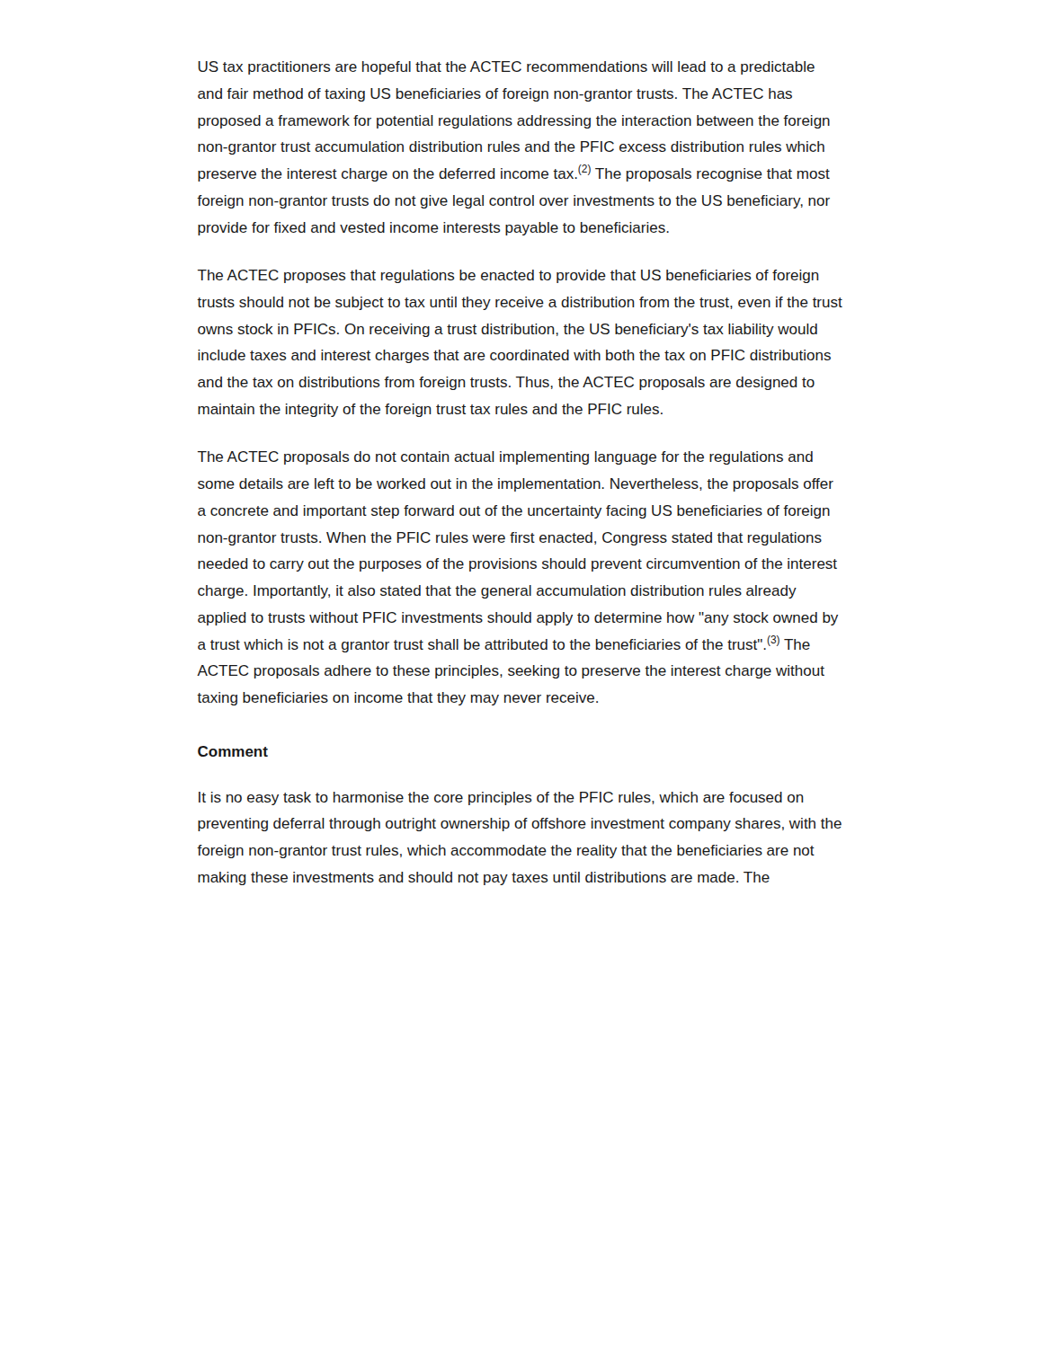US tax practitioners are hopeful that the ACTEC recommendations will lead to a predictable and fair method of taxing US beneficiaries of foreign non-grantor trusts. The ACTEC has proposed a framework for potential regulations addressing the interaction between the foreign non-grantor trust accumulation distribution rules and the PFIC excess distribution rules which preserve the interest charge on the deferred income tax.(2) The proposals recognise that most foreign non-grantor trusts do not give legal control over investments to the US beneficiary, nor provide for fixed and vested income interests payable to beneficiaries.
The ACTEC proposes that regulations be enacted to provide that US beneficiaries of foreign trusts should not be subject to tax until they receive a distribution from the trust, even if the trust owns stock in PFICs. On receiving a trust distribution, the US beneficiary's tax liability would include taxes and interest charges that are coordinated with both the tax on PFIC distributions and the tax on distributions from foreign trusts. Thus, the ACTEC proposals are designed to maintain the integrity of the foreign trust tax rules and the PFIC rules.
The ACTEC proposals do not contain actual implementing language for the regulations and some details are left to be worked out in the implementation. Nevertheless, the proposals offer a concrete and important step forward out of the uncertainty facing US beneficiaries of foreign non-grantor trusts. When the PFIC rules were first enacted, Congress stated that regulations needed to carry out the purposes of the provisions should prevent circumvention of the interest charge. Importantly, it also stated that the general accumulation distribution rules already applied to trusts without PFIC investments should apply to determine how "any stock owned by a trust which is not a grantor trust shall be attributed to the beneficiaries of the trust".(3) The ACTEC proposals adhere to these principles, seeking to preserve the interest charge without taxing beneficiaries on income that they may never receive.
Comment
It is no easy task to harmonise the core principles of the PFIC rules, which are focused on preventing deferral through outright ownership of offshore investment company shares, with the foreign non-grantor trust rules, which accommodate the reality that the beneficiaries are not making these investments and should not pay taxes until distributions are made. The